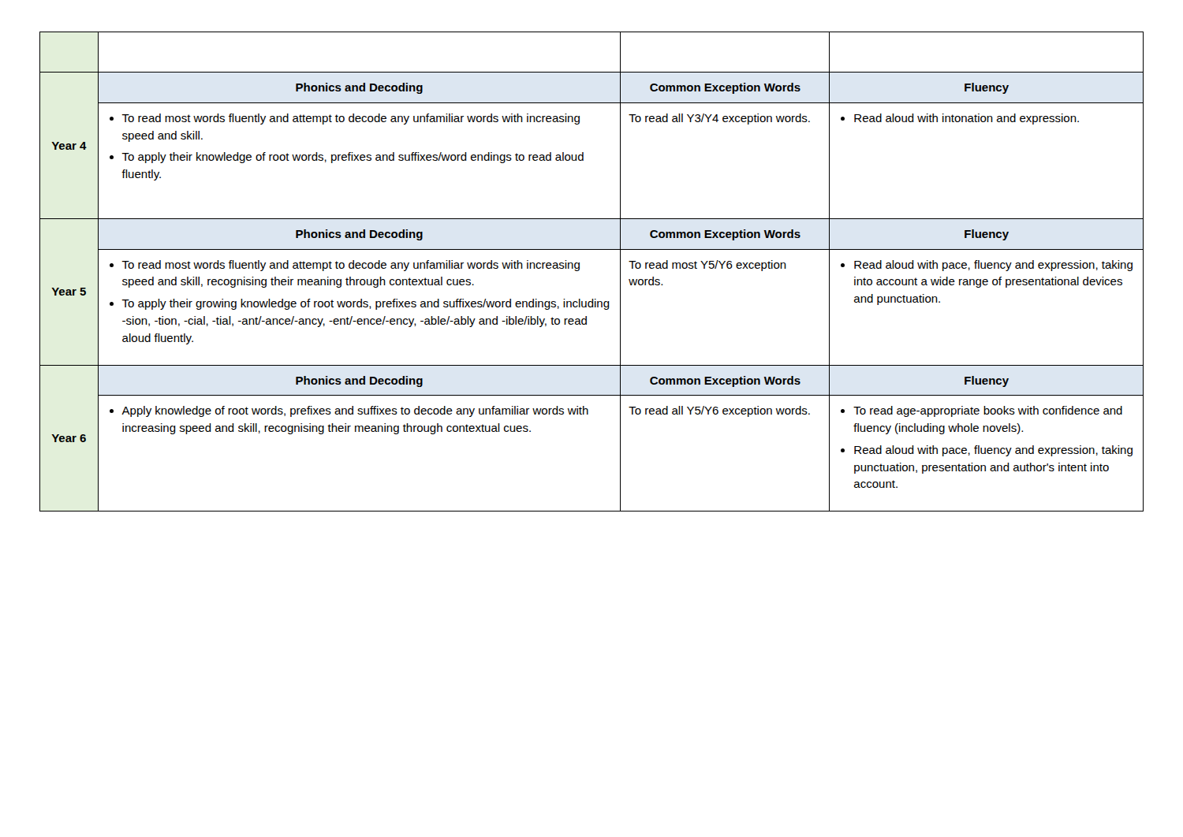| Year 4 | Phonics and Decoding | Common Exception Words | Fluency |
| To read most words fluently and attempt to decode any unfamiliar words with increasing speed and skill. To apply their knowledge of root words, prefixes and suffixes/word endings to read aloud fluently. | To read all Y3/Y4 exception words. | Read aloud with intonation and expression. |
| Year 5 | Phonics and Decoding | Common Exception Words | Fluency |
| To read most words fluently and attempt to decode any unfamiliar words with increasing speed and skill, recognising their meaning through contextual cues. To apply their growing knowledge of root words, prefixes and suffixes/word endings, including -sion, -tion, -cial, -tial, -ant/-ance/-ancy, -ent/-ence/-ency, -able/-ably and -ible/ibly, to read aloud fluently. | To read most Y5/Y6 exception words. | Read aloud with pace, fluency and expression, taking into account a wide range of presentational devices and punctuation. |
| Year 6 | Phonics and Decoding | Common Exception Words | Fluency |
| Apply knowledge of root words, prefixes and suffixes to decode any unfamiliar words with increasing speed and skill, recognising their meaning through contextual cues. | To read all Y5/Y6 exception words. | To read age-appropriate books with confidence and fluency (including whole novels). Read aloud with pace, fluency and expression, taking punctuation, presentation and author's intent into account. |